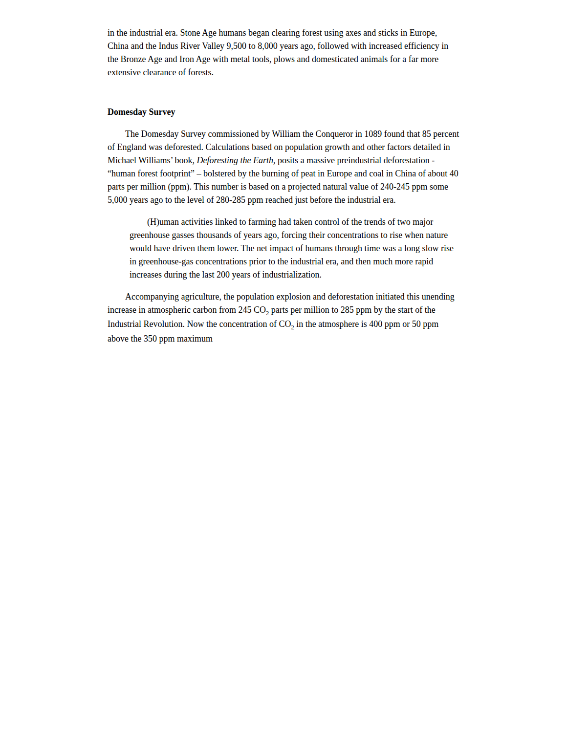in the industrial era. Stone Age humans began clearing forest using axes and sticks in Europe, China and the Indus River Valley 9,500 to 8,000 years ago, followed with increased efficiency in the Bronze Age and Iron Age with metal tools, plows and domesticated animals for a far more extensive clearance of forests.
Domesday Survey
The Domesday Survey commissioned by William the Conqueror in 1089 found that 85 percent of England was deforested. Calculations based on population growth and other factors detailed in Michael Williams’ book, Deforesting the Earth, posits a massive preindustrial deforestation - “human forest footprint” – bolstered by the burning of peat in Europe and coal in China of about 40 parts per million (ppm). This number is based on a projected natural value of 240-245 ppm some 5,000 years ago to the level of 280-285 ppm reached just before the industrial era.
(H)uman activities linked to farming had taken control of the trends of two major greenhouse gasses thousands of years ago, forcing their concentrations to rise when nature would have driven them lower. The net impact of humans through time was a long slow rise in greenhouse-gas concentrations prior to the industrial era, and then much more rapid increases during the last 200 years of industrialization.
Accompanying agriculture, the population explosion and deforestation initiated this unending increase in atmospheric carbon from 245 CO2 parts per million to 285 ppm by the start of the Industrial Revolution. Now the concentration of CO2 in the atmosphere is 400 ppm or 50 ppm above the 350 ppm maximum